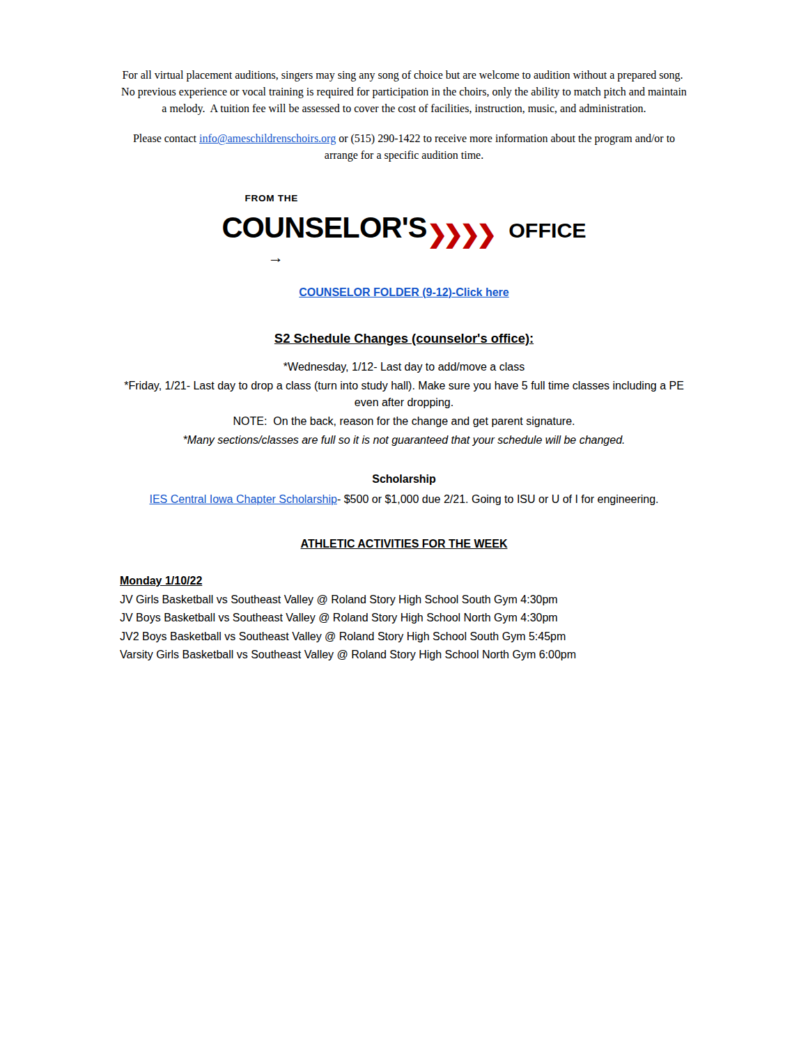For all virtual placement auditions, singers may sing any song of choice but are welcome to audition without a prepared song. No previous experience or vocal training is required for participation in the choirs, only the ability to match pitch and maintain a melody. A tuition fee will be assessed to cover the cost of facilities, instruction, music, and administration.
Please contact info@ameschildrenschoirs.org or (515) 290-1422 to receive more information about the program and/or to arrange for a specific audition time.
FROM THE COUNSELOR'S❯❯❯❯ OFFICE →
COUNSELOR FOLDER (9-12)-Click here
S2 Schedule Changes (counselor's office):
*Wednesday, 1/12- Last day to add/move a class
*Friday, 1/21- Last day to drop a class (turn into study hall). Make sure you have 5 full time classes including a PE even after dropping.
NOTE: On the back, reason for the change and get parent signature.
*Many sections/classes are full so it is not guaranteed that your schedule will be changed.
Scholarship
IES Central Iowa Chapter Scholarship- $500 or $1,000 due 2/21. Going to ISU or U of I for engineering.
ATHLETIC ACTIVITIES FOR THE WEEK
Monday 1/10/22
JV Girls Basketball vs Southeast Valley @ Roland Story High School South Gym 4:30pm
JV Boys Basketball vs Southeast Valley @ Roland Story High School North Gym 4:30pm
JV2 Boys Basketball vs Southeast Valley @ Roland Story High School South Gym 5:45pm
Varsity Girls Basketball vs Southeast Valley @ Roland Story High School North Gym 6:00pm